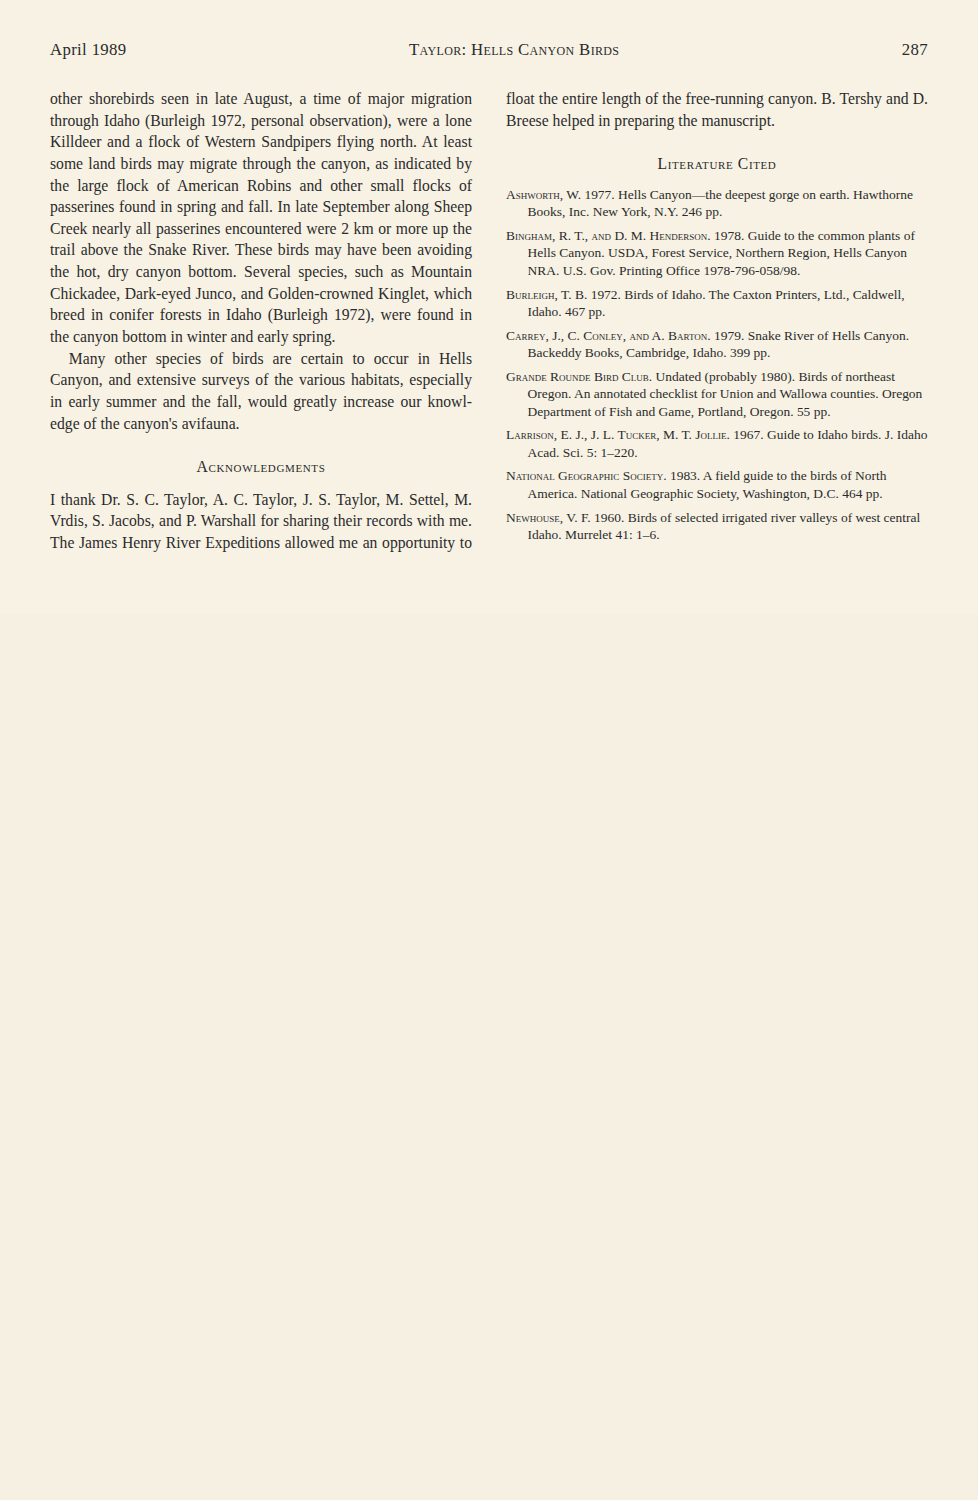April 1989 Taylor: Hells Canyon Birds 287
other shorebirds seen in late August, a time of major migration through Idaho (Burleigh 1972, personal observation), were a lone Killdeer and a flock of Western Sandpipers flying north. At least some land birds may migrate through the canyon, as indicated by the large flock of American Robins and other small flocks of passerines found in spring and fall. In late September along Sheep Creek nearly all passerines encountered were 2 km or more up the trail above the Snake River. These birds may have been avoiding the hot, dry canyon bottom. Several species, such as Mountain Chickadee, Dark-eyed Junco, and Golden-crowned Kinglet, which breed in conifer forests in Idaho (Burleigh 1972), were found in the canyon bottom in winter and early spring.
Many other species of birds are certain to occur in Hells Canyon, and extensive surveys of the various habitats, especially in early summer and the fall, would greatly increase our knowledge of the canyon's avifauna.
Acknowledgments
I thank Dr. S. C. Taylor, A. C. Taylor, J. S. Taylor, M. Settel, M. Vrdis, S. Jacobs, and P. Warshall for sharing their records with me. The James Henry River Expeditions allowed me an opportunity to float the entire length of the free-running canyon. B. Tershy and D. Breese helped in preparing the manuscript.
Literature Cited
Ashworth, W. 1977. Hells Canyon—the deepest gorge on earth. Hawthorne Books, Inc. New York, N.Y. 246 pp.
Bingham, R. T., and D. M. Henderson. 1978. Guide to the common plants of Hells Canyon. USDA, Forest Service, Northern Region, Hells Canyon NRA. U.S. Gov. Printing Office 1978-796-058/98.
Burleigh, T. B. 1972. Birds of Idaho. The Caxton Printers, Ltd., Caldwell, Idaho. 467 pp.
Carrey, J., C. Conley, and A. Barton. 1979. Snake River of Hells Canyon. Backeddy Books, Cambridge, Idaho. 399 pp.
Grande Rounde Bird Club. Undated (probably 1980). Birds of northeast Oregon. An annotated checklist for Union and Wallowa counties. Oregon Department of Fish and Game, Portland, Oregon. 55 pp.
Larrison, E. J., J. L. Tucker, M. T. Jollie. 1967. Guide to Idaho birds. J. Idaho Acad. Sci. 5: 1–220.
National Geographic Society. 1983. A field guide to the birds of North America. National Geographic Society, Washington, D.C. 464 pp.
Newhouse, V. F. 1960. Birds of selected irrigated river valleys of west central Idaho. Murrelet 41: 1–6.